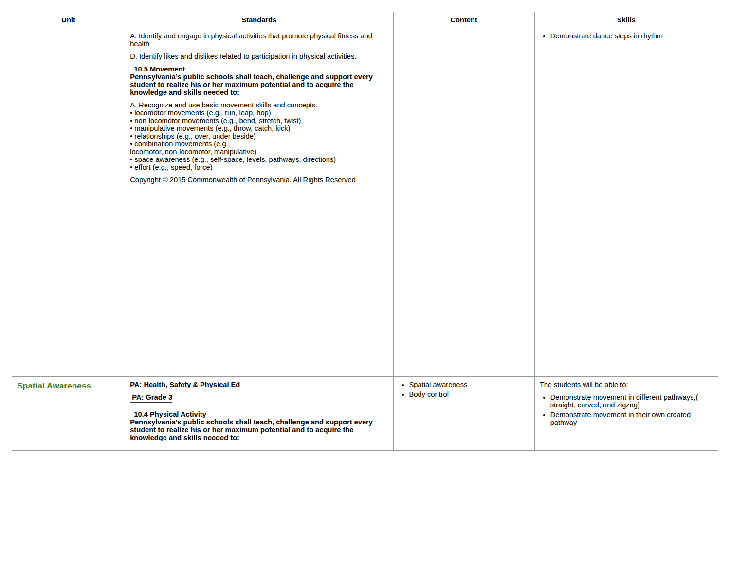| Unit | Standards | Content | Skills |
| --- | --- | --- | --- |
| | A. Identify and engage in physical activities that promote physical fitness and health D. Identify likes and dislikes related to participation in physical activities. 10.5 Movement Pennsylvania’s public schools shall teach, challenge and support every student to realize his or her maximum potential and to acquire the knowledge and skills needed to: A. Recognize and use basic movement skills and concepts. • locomotor movements (e.g., run, leap, hop) • non-locomotor movements (e.g., bend, stretch, twist) • manipulative movements (e.g., throw, catch, kick) • relationships (e.g., over, under beside) • combination movements (e.g., locomotor, non-locomotor, manipulative) • space awareness (e.g., self-space, levels, pathways, directions) • effort (e.g., speed, force) Copyright © 2015 Commonwealth of Pennsylvania. All Rights Reserved | | Demonstrate dance steps in rhythm |
| Spatial Awareness | PA: Health, Safety & Physical Ed PA: Grade 3 10.4 Physical Activity Pennsylvania’s public schools shall teach, challenge and support every student to realize his or her maximum potential and to acquire the knowledge and skills needed to: | Spatial awareness Body control | The students will be able to: Demonstrate movement in different pathways,( straight, curved, and zigzag) Demonstrate movement in their own created pathway |